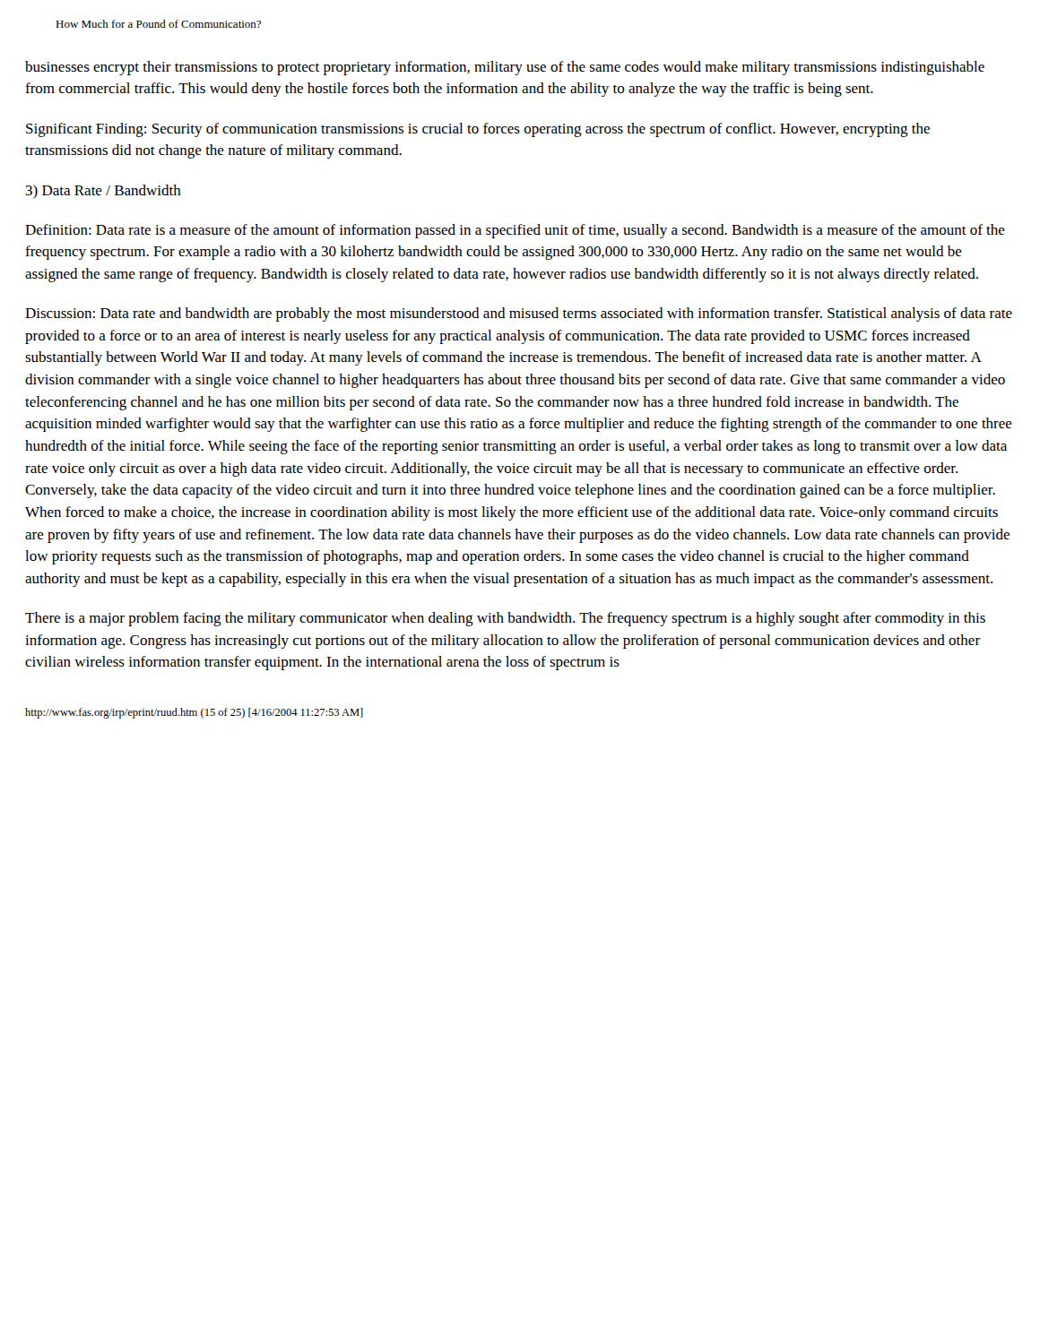How Much for a Pound of Communication?
businesses encrypt their transmissions to protect proprietary information, military use of the same codes would make military transmissions indistinguishable from commercial traffic. This would deny the hostile forces both the information and the ability to analyze the way the traffic is being sent.
Significant Finding: Security of communication transmissions is crucial to forces operating across the spectrum of conflict. However, encrypting the transmissions did not change the nature of military command.
3) Data Rate / Bandwidth
Definition: Data rate is a measure of the amount of information passed in a specified unit of time, usually a second. Bandwidth is a measure of the amount of the frequency spectrum. For example a radio with a 30 kilohertz bandwidth could be assigned 300,000 to 330,000 Hertz. Any radio on the same net would be assigned the same range of frequency. Bandwidth is closely related to data rate, however radios use bandwidth differently so it is not always directly related.
Discussion: Data rate and bandwidth are probably the most misunderstood and misused terms associated with information transfer. Statistical analysis of data rate provided to a force or to an area of interest is nearly useless for any practical analysis of communication. The data rate provided to USMC forces increased substantially between World War II and today. At many levels of command the increase is tremendous. The benefit of increased data rate is another matter. A division commander with a single voice channel to higher headquarters has about three thousand bits per second of data rate. Give that same commander a video teleconferencing channel and he has one million bits per second of data rate. So the commander now has a three hundred fold increase in bandwidth. The acquisition minded warfighter would say that the warfighter can use this ratio as a force multiplier and reduce the fighting strength of the commander to one three hundredth of the initial force. While seeing the face of the reporting senior transmitting an order is useful, a verbal order takes as long to transmit over a low data rate voice only circuit as over a high data rate video circuit. Additionally, the voice circuit may be all that is necessary to communicate an effective order. Conversely, take the data capacity of the video circuit and turn it into three hundred voice telephone lines and the coordination gained can be a force multiplier. When forced to make a choice, the increase in coordination ability is most likely the more efficient use of the additional data rate. Voice-only command circuits are proven by fifty years of use and refinement. The low data rate data channels have their purposes as do the video channels. Low data rate channels can provide low priority requests such as the transmission of photographs, map and operation orders. In some cases the video channel is crucial to the higher command authority and must be kept as a capability, especially in this era when the visual presentation of a situation has as much impact as the commander's assessment.
There is a major problem facing the military communicator when dealing with bandwidth. The frequency spectrum is a highly sought after commodity in this information age. Congress has increasingly cut portions out of the military allocation to allow the proliferation of personal communication devices and other civilian wireless information transfer equipment. In the international arena the loss of spectrum is
http://www.fas.org/irp/eprint/ruud.htm (15 of 25) [4/16/2004 11:27:53 AM]